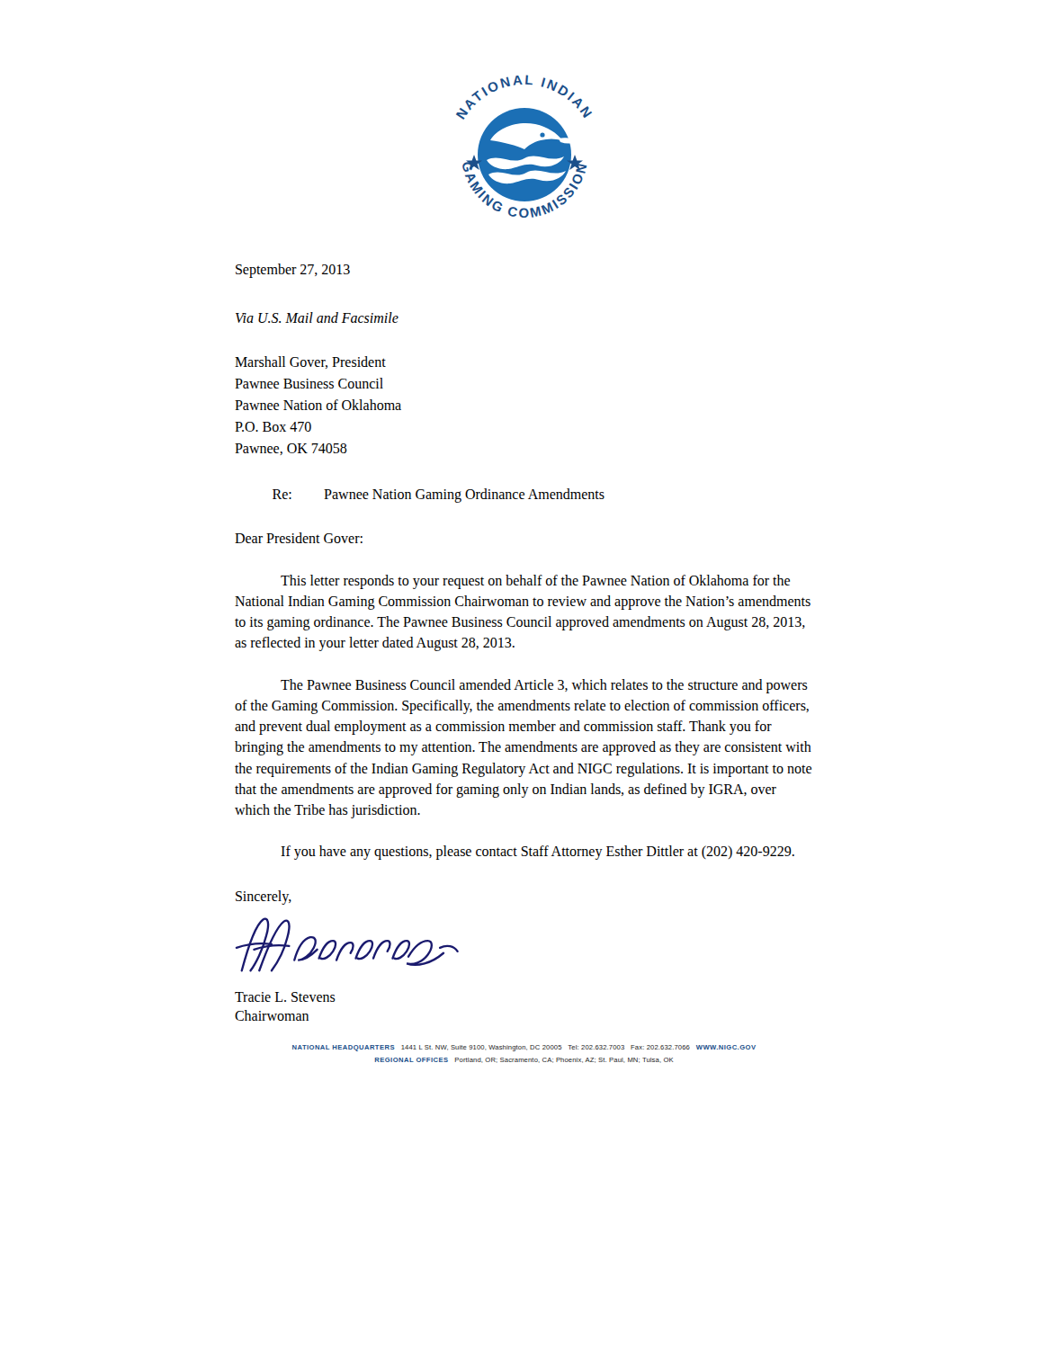NATIONAL INDIAN GAMING COMMISSION
September 27, 2013
Via U.S. Mail and Facsimile
Marshall Gover, President
Pawnee Business Council
Pawnee Nation of Oklahoma
P.O. Box 470
Pawnee, OK 74058
Re: Pawnee Nation Gaming Ordinance Amendments
Dear President Gover:
This letter responds to your request on behalf of the Pawnee Nation of Oklahoma for the National Indian Gaming Commission Chairwoman to review and approve the Nation’s amendments to its gaming ordinance. The Pawnee Business Council approved amendments on August 28, 2013, as reflected in your letter dated August 28, 2013.
The Pawnee Business Council amended Article 3, which relates to the structure and powers of the Gaming Commission. Specifically, the amendments relate to election of commission officers, and prevent dual employment as a commission member and commission staff. Thank you for bringing the amendments to my attention. The amendments are approved as they are consistent with the requirements of the Indian Gaming Regulatory Act and NIGC regulations. It is important to note that the amendments are approved for gaming only on Indian lands, as defined by IGRA, over which the Tribe has jurisdiction.
If you have any questions, please contact Staff Attorney Esther Dittler at (202) 420-9229.
Sincerely,
Tracie L. Stevens
Chairwoman
NATIONAL HEADQUARTERS 1441 L St. NW, Suite 9100, Washington, DC 20005 Tel: 202.632.7003 Fax: 202.632.7066 WWW.NIGC.GOV
REGIONAL OFFICES Portland, OR; Sacramento, CA; Phoenix, AZ; St. Paul, MN; Tulsa, OK